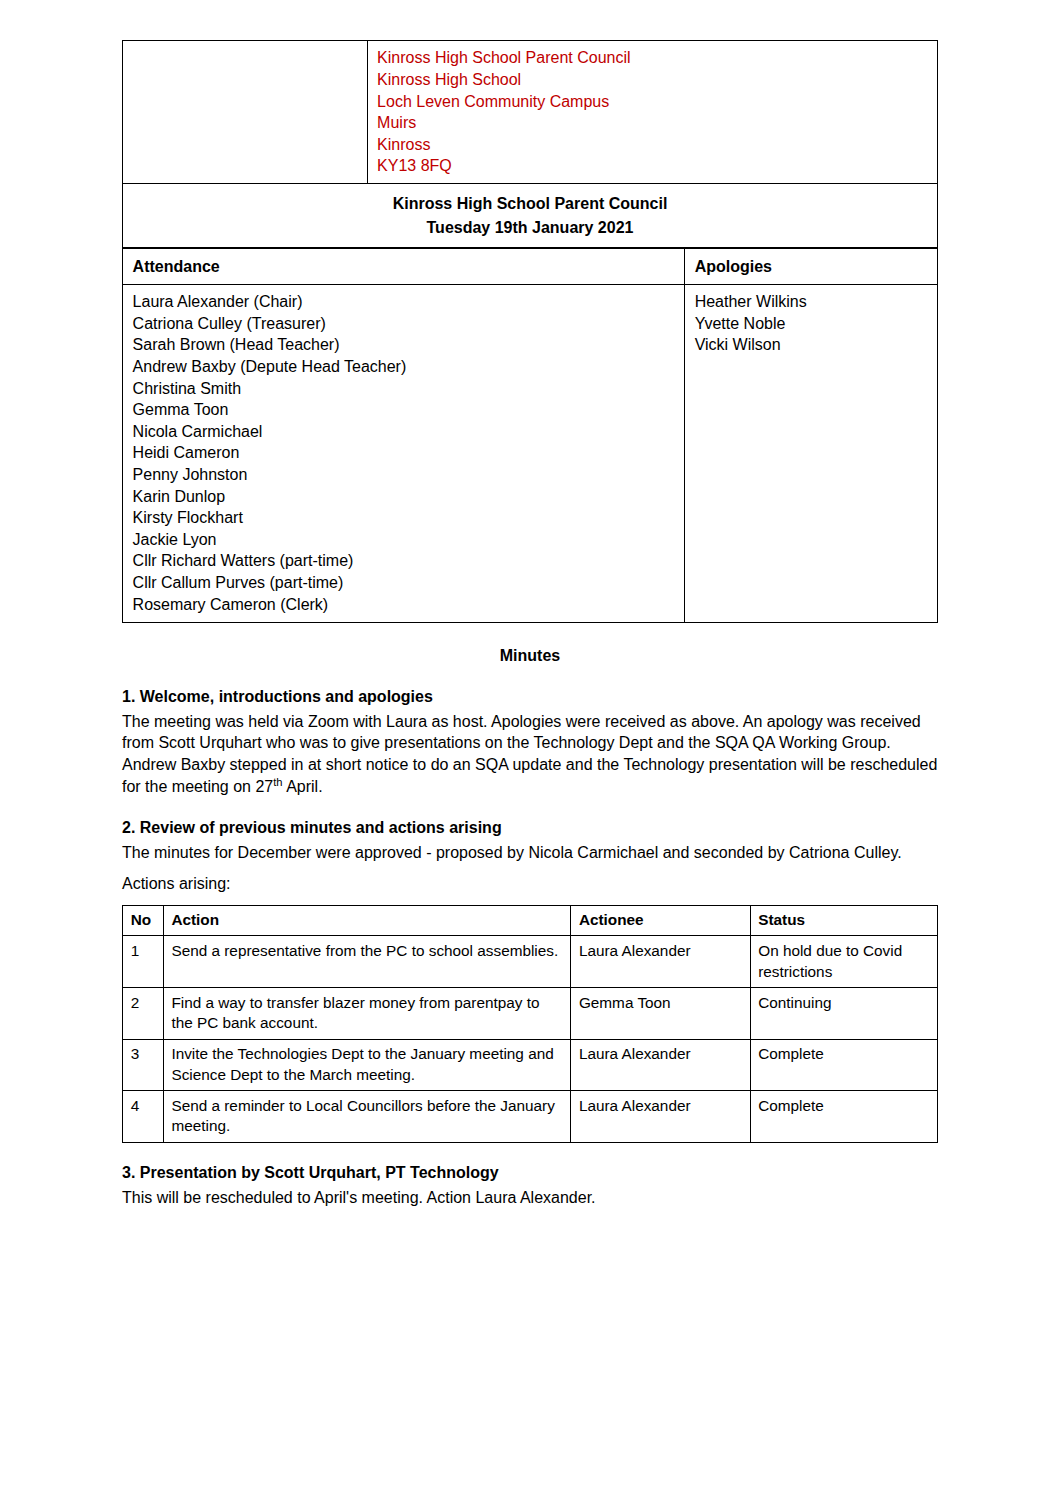| | Kinross High School Parent Council Kinross High School Loch Leven Community Campus Muirs Kinross KY13 8FQ |
| Kinross High School Parent Council Tuesday 19th January 2021 |
| Attendance | Apologies |
| Laura Alexander (Chair) Catriona Culley (Treasurer) Sarah Brown (Head Teacher) Andrew Baxby (Depute Head Teacher) Christina Smith Gemma Toon Nicola Carmichael Heidi Cameron Penny Johnston Karin Dunlop Kirsty Flockhart Jackie Lyon Cllr Richard Watters (part-time) Cllr Callum Purves (part-time) Rosemary Cameron (Clerk) | Heather Wilkins Yvette Noble Vicki Wilson |
Minutes
1. Welcome, introductions and apologies
The meeting was held via Zoom with Laura as host. Apologies were received as above. An apology was received from Scott Urquhart who was to give presentations on the Technology Dept and the SQA QA Working Group. Andrew Baxby stepped in at short notice to do an SQA update and the Technology presentation will be rescheduled for the meeting on 27th April.
2. Review of previous minutes and actions arising
The minutes for December were approved - proposed by Nicola Carmichael and seconded by Catriona Culley.
Actions arising:
| No | Action | Actionee | Status |
| --- | --- | --- | --- |
| 1 | Send a representative from the PC to school assemblies. | Laura Alexander | On hold due to Covid restrictions |
| 2 | Find a way to transfer blazer money from parentpay to the PC bank account. | Gemma Toon | Continuing |
| 3 | Invite the Technologies Dept to the January meeting and Science Dept to the March meeting. | Laura Alexander | Complete |
| 4 | Send a reminder to Local Councillors before the January meeting. | Laura Alexander | Complete |
3. Presentation by Scott Urquhart, PT Technology
This will be rescheduled to April's meeting. Action Laura Alexander.